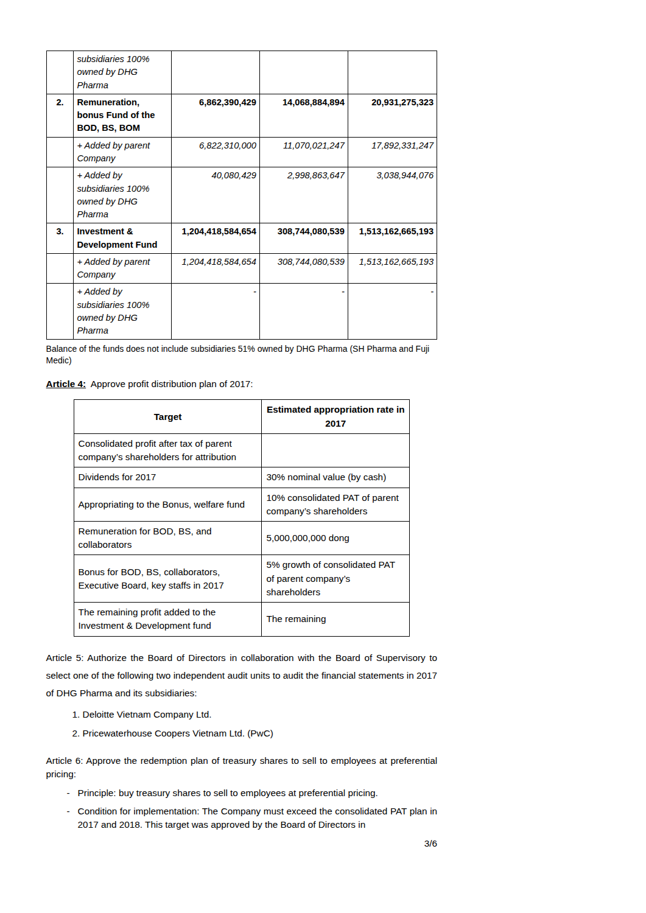| | subsidiaries 100% owned by DHG Pharma | | | |
| 2. | Remuneration, bonus Fund of the BOD, BS, BOM | 6,862,390,429 | 14,068,884,894 | 20,931,275,323 |
| | + Added by parent Company | 6,822,310,000 | 11,070,021,247 | 17,892,331,247 |
| | + Added by subsidiaries 100% owned by DHG Pharma | 40,080,429 | 2,998,863,647 | 3,038,944,076 |
| 3. | Investment & Development Fund | 1,204,418,584,654 | 308,744,080,539 | 1,513,162,665,193 |
| | + Added by parent Company | 1,204,418,584,654 | 308,744,080,539 | 1,513,162,665,193 |
| | + Added by subsidiaries 100% owned by DHG Pharma | - | - | - |
Balance of the funds does not include subsidiaries 51% owned by DHG Pharma (SH Pharma and Fuji Medic)
Article 4: Approve profit distribution plan of 2017:
| Target | Estimated appropriation rate in 2017 |
| --- | --- |
| Consolidated profit after tax of parent company’s shareholders for attribution | |
| Dividends for 2017 | 30% nominal value (by cash) |
| Appropriating to the Bonus, welfare fund | 10% consolidated PAT of parent company’s shareholders |
| Remuneration for BOD, BS, and collaborators | 5,000,000,000 dong |
| Bonus for BOD, BS, collaborators, Executive Board, key staffs in 2017 | 5% growth of consolidated PAT of parent company’s shareholders |
| The remaining profit added to the Investment & Development fund | The remaining |
Article 5: Authorize the Board of Directors in collaboration with the Board of Supervisory to select one of the following two independent audit units to audit the financial statements in 2017 of DHG Pharma and its subsidiaries:
Deloitte Vietnam Company Ltd.
Pricewaterhouse Coopers Vietnam Ltd. (PwC)
Article 6: Approve the redemption plan of treasury shares to sell to employees at preferential pricing:
Principle: buy treasury shares to sell to employees at preferential pricing.
Condition for implementation: The Company must exceed the consolidated PAT plan in 2017 and 2018. This target was approved by the Board of Directors in
3/6